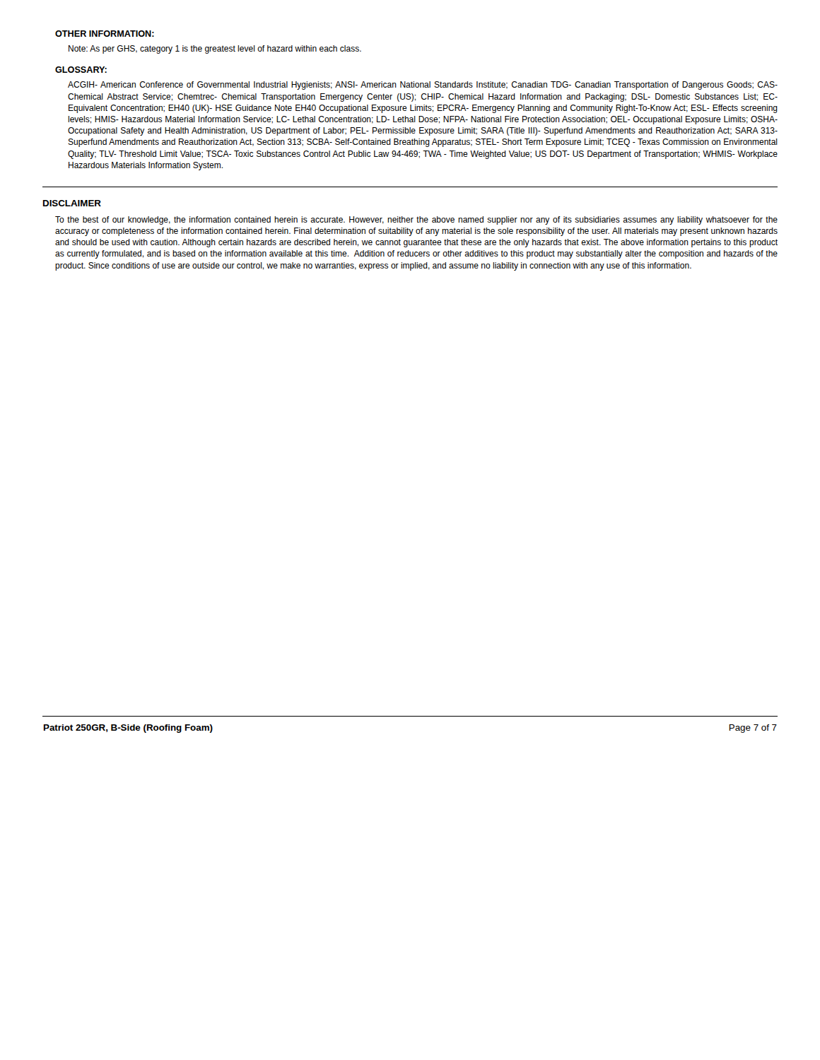OTHER INFORMATION:
Note: As per GHS, category 1 is the greatest level of hazard within each class.
GLOSSARY:
ACGIH- American Conference of Governmental Industrial Hygienists; ANSI- American National Standards Institute; Canadian TDG- Canadian Transportation of Dangerous Goods; CAS- Chemical Abstract Service; Chemtrec- Chemical Transportation Emergency Center (US); CHIP- Chemical Hazard Information and Packaging; DSL- Domestic Substances List; EC- Equivalent Concentration; EH40 (UK)- HSE Guidance Note EH40 Occupational Exposure Limits; EPCRA- Emergency Planning and Community Right-To-Know Act; ESL- Effects screening levels; HMIS- Hazardous Material Information Service; LC- Lethal Concentration; LD- Lethal Dose; NFPA- National Fire Protection Association; OEL- Occupational Exposure Limits; OSHA- Occupational Safety and Health Administration, US Department of Labor; PEL- Permissible Exposure Limit; SARA (Title III)- Superfund Amendments and Reauthorization Act; SARA 313- Superfund Amendments and Reauthorization Act, Section 313; SCBA- Self-Contained Breathing Apparatus; STEL- Short Term Exposure Limit; TCEQ - Texas Commission on Environmental Quality; TLV- Threshold Limit Value; TSCA- Toxic Substances Control Act Public Law 94-469; TWA - Time Weighted Value; US DOT- US Department of Transportation; WHMIS- Workplace Hazardous Materials Information System.
DISCLAIMER
To the best of our knowledge, the information contained herein is accurate. However, neither the above named supplier nor any of its subsidiaries assumes any liability whatsoever for the accuracy or completeness of the information contained herein. Final determination of suitability of any material is the sole responsibility of the user. All materials may present unknown hazards and should be used with caution. Although certain hazards are described herein, we cannot guarantee that these are the only hazards that exist. The above information pertains to this product as currently formulated, and is based on the information available at this time. Addition of reducers or other additives to this product may substantially alter the composition and hazards of the product. Since conditions of use are outside our control, we make no warranties, express or implied, and assume no liability in connection with any use of this information.
| Patriot 250GR, B-Side (Roofing Foam) | Page 7 of 7 |